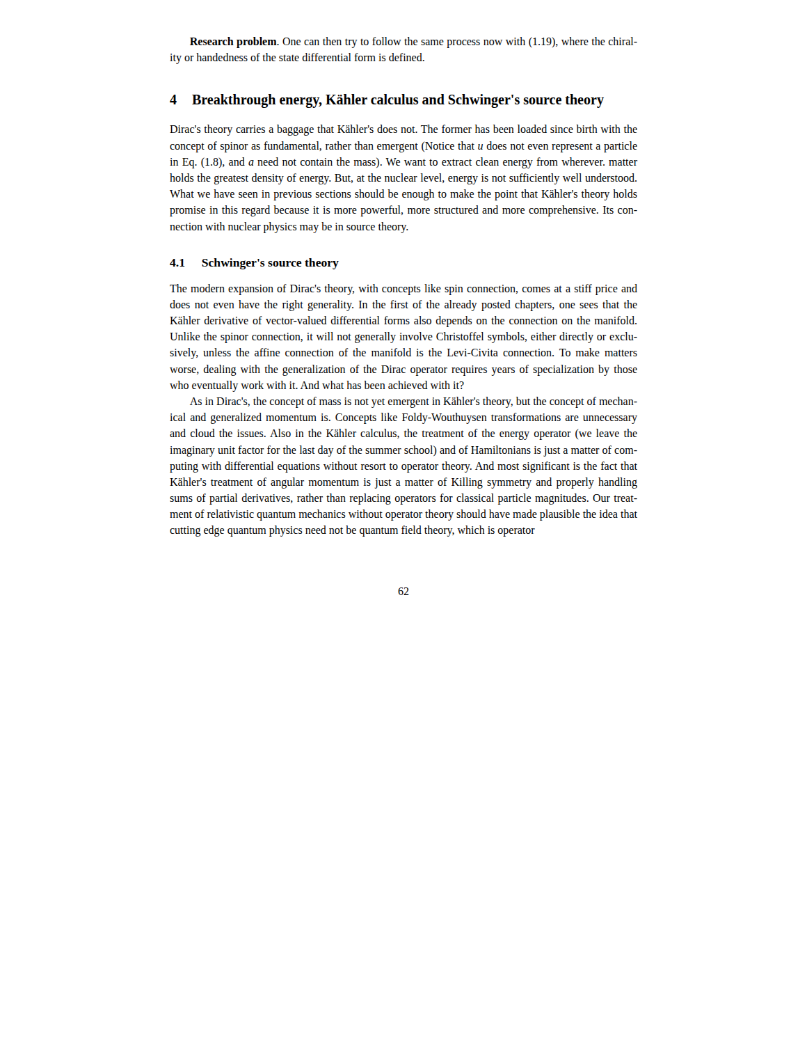Research problem. One can then try to follow the same process now with (1.19), where the chirality or handedness of the state differential form is defined.
4 Breakthrough energy, Kähler calculus and Schwinger's source theory
Dirac's theory carries a baggage that Kähler's does not. The former has been loaded since birth with the concept of spinor as fundamental, rather than emergent (Notice that u does not even represent a particle in Eq. (1.8), and a need not contain the mass). We want to extract clean energy from wherever. matter holds the greatest density of energy. But, at the nuclear level, energy is not sufficiently well understood. What we have seen in previous sections should be enough to make the point that Kähler's theory holds promise in this regard because it is more powerful, more structured and more comprehensive. Its connection with nuclear physics may be in source theory.
4.1 Schwinger's source theory
The modern expansion of Dirac's theory, with concepts like spin connection, comes at a stiff price and does not even have the right generality. In the first of the already posted chapters, one sees that the Kähler derivative of vector-valued differential forms also depends on the connection on the manifold. Unlike the spinor connection, it will not generally involve Christoffel symbols, either directly or exclusively, unless the affine connection of the manifold is the Levi-Civita connection. To make matters worse, dealing with the generalization of the Dirac operator requires years of specialization by those who eventually work with it. And what has been achieved with it?
As in Dirac's, the concept of mass is not yet emergent in Kähler's theory, but the concept of mechanical and generalized momentum is. Concepts like Foldy-Wouthuysen transformations are unnecessary and cloud the issues. Also in the Kähler calculus, the treatment of the energy operator (we leave the imaginary unit factor for the last day of the summer school) and of Hamiltonians is just a matter of computing with differential equations without resort to operator theory. And most significant is the fact that Kähler's treatment of angular momentum is just a matter of Killing symmetry and properly handling sums of partial derivatives, rather than replacing operators for classical particle magnitudes. Our treatment of relativistic quantum mechanics without operator theory should have made plausible the idea that cutting edge quantum physics need not be quantum field theory, which is operator
62